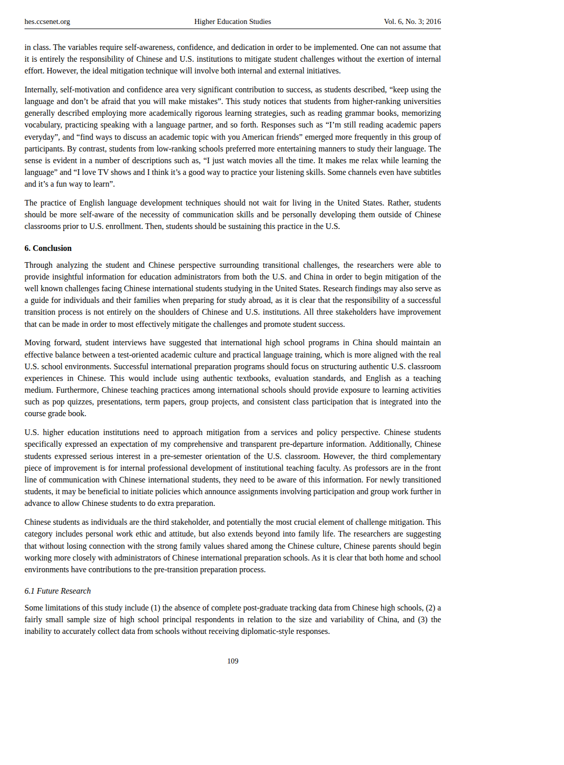hes.ccsenet.org
Higher Education Studies
Vol. 6, No. 3; 2016
in class. The variables require self-awareness, confidence, and dedication in order to be implemented. One can not assume that it is entirely the responsibility of Chinese and U.S. institutions to mitigate student challenges without the exertion of internal effort. However, the ideal mitigation technique will involve both internal and external initiatives.
Internally, self-motivation and confidence area very significant contribution to success, as students described, “keep using the language and don’t be afraid that you will make mistakes”. This study notices that students from higher-ranking universities generally described employing more academically rigorous learning strategies, such as reading grammar books, memorizing vocabulary, practicing speaking with a language partner, and so forth. Responses such as “I’m still reading academic papers everyday”, and “find ways to discuss an academic topic with you American friends” emerged more frequently in this group of participants. By contrast, students from low-ranking schools preferred more entertaining manners to study their language. The sense is evident in a number of descriptions such as, “I just watch movies all the time. It makes me relax while learning the language” and “I love TV shows and I think it’s a good way to practice your listening skills. Some channels even have subtitles and it’s a fun way to learn”.
The practice of English language development techniques should not wait for living in the United States. Rather, students should be more self-aware of the necessity of communication skills and be personally developing them outside of Chinese classrooms prior to U.S. enrollment. Then, students should be sustaining this practice in the U.S.
6. Conclusion
Through analyzing the student and Chinese perspective surrounding transitional challenges, the researchers were able to provide insightful information for education administrators from both the U.S. and China in order to begin mitigation of the well known challenges facing Chinese international students studying in the United States. Research findings may also serve as a guide for individuals and their families when preparing for study abroad, as it is clear that the responsibility of a successful transition process is not entirely on the shoulders of Chinese and U.S. institutions. All three stakeholders have improvement that can be made in order to most effectively mitigate the challenges and promote student success.
Moving forward, student interviews have suggested that international high school programs in China should maintain an effective balance between a test-oriented academic culture and practical language training, which is more aligned with the real U.S. school environments. Successful international preparation programs should focus on structuring authentic U.S. classroom experiences in Chinese. This would include using authentic textbooks, evaluation standards, and English as a teaching medium. Furthermore, Chinese teaching practices among international schools should provide exposure to learning activities such as pop quizzes, presentations, term papers, group projects, and consistent class participation that is integrated into the course grade book.
U.S. higher education institutions need to approach mitigation from a services and policy perspective. Chinese students specifically expressed an expectation of my comprehensive and transparent pre-departure information. Additionally, Chinese students expressed serious interest in a pre-semester orientation of the U.S. classroom. However, the third complementary piece of improvement is for internal professional development of institutional teaching faculty. As professors are in the front line of communication with Chinese international students, they need to be aware of this information. For newly transitioned students, it may be beneficial to initiate policies which announce assignments involving participation and group work further in advance to allow Chinese students to do extra preparation.
Chinese students as individuals are the third stakeholder, and potentially the most crucial element of challenge mitigation. This category includes personal work ethic and attitude, but also extends beyond into family life. The researchers are suggesting that without losing connection with the strong family values shared among the Chinese culture, Chinese parents should begin working more closely with administrators of Chinese international preparation schools. As it is clear that both home and school environments have contributions to the pre-transition preparation process.
6.1 Future Research
Some limitations of this study include (1) the absence of complete post-graduate tracking data from Chinese high schools, (2) a fairly small sample size of high school principal respondents in relation to the size and variability of China, and (3) the inability to accurately collect data from schools without receiving diplomatic-style responses.
109